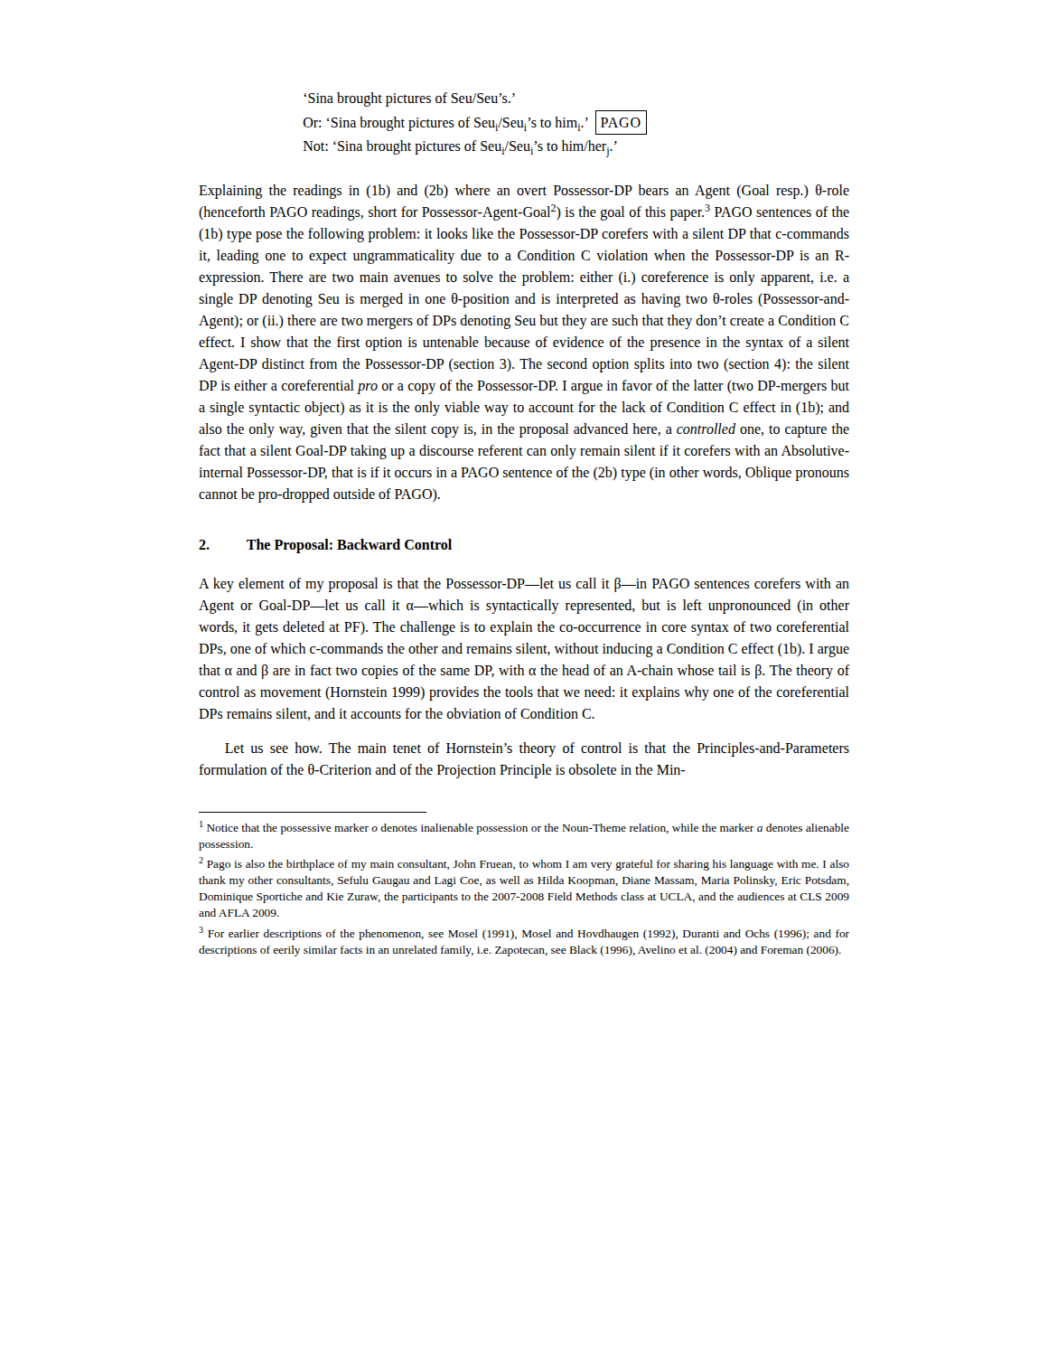‘Sina brought pictures of Seu/Seu’s.’
Or: ‘Sina brought pictures of Seui/Seui’s to himi.’ PAGO
Not: ‘Sina brought pictures of Seui/Seui’s to him/herj.’
Explaining the readings in (1b) and (2b) where an overt Possessor-DP bears an Agent (Goal resp.) θ-role (henceforth PAGO readings, short for Possessor-Agent-Goal2) is the goal of this paper.3 PAGO sentences of the (1b) type pose the following problem: it looks like the Possessor-DP corefers with a silent DP that c-commands it, leading one to expect ungrammaticality due to a Condition C violation when the Possessor-DP is an R-expression. There are two main avenues to solve the problem: either (i.) coreference is only apparent, i.e. a single DP denoting Seu is merged in one θ-position and is interpreted as having two θ-roles (Possessor-and-Agent); or (ii.) there are two mergers of DPs denoting Seu but they are such that they don’t create a Condition C effect. I show that the first option is untenable because of evidence of the presence in the syntax of a silent Agent-DP distinct from the Possessor-DP (section 3). The second option splits into two (section 4): the silent DP is either a coreferential pro or a copy of the Possessor-DP. I argue in favor of the latter (two DP-mergers but a single syntactic object) as it is the only viable way to account for the lack of Condition C effect in (1b); and also the only way, given that the silent copy is, in the proposal advanced here, a controlled one, to capture the fact that a silent Goal-DP taking up a discourse referent can only remain silent if it corefers with an Absolutive-internal Possessor-DP, that is if it occurs in a PAGO sentence of the (2b) type (in other words, Oblique pronouns cannot be pro-dropped outside of PAGO).
2. The Proposal: Backward Control
A key element of my proposal is that the Possessor-DP—let us call it β—in PAGO sentences corefers with an Agent or Goal-DP—let us call it α—which is syntactically represented, but is left unpronounced (in other words, it gets deleted at PF). The challenge is to explain the co-occurrence in core syntax of two coreferential DPs, one of which c-commands the other and remains silent, without inducing a Condition C effect (1b). I argue that α and β are in fact two copies of the same DP, with α the head of an A-chain whose tail is β. The theory of control as movement (Hornstein 1999) provides the tools that we need: it explains why one of the coreferential DPs remains silent, and it accounts for the obviation of Condition C.
Let us see how. The main tenet of Hornstein’s theory of control is that the Principles-and-Parameters formulation of the θ-Criterion and of the Projection Principle is obsolete in the Min-
1 Notice that the possessive marker o denotes inalienable possession or the Noun-Theme relation, while the marker a denotes alienable possession.
2 Pago is also the birthplace of my main consultant, John Fruean, to whom I am very grateful for sharing his language with me. I also thank my other consultants, Sefulu Gaugau and Lagi Coe, as well as Hilda Koopman, Diane Massam, Maria Polinsky, Eric Potsdam, Dominique Sportiche and Kie Zuraw, the participants to the 2007-2008 Field Methods class at UCLA, and the audiences at CLS 2009 and AFLA 2009.
3 For earlier descriptions of the phenomenon, see Mosel (1991), Mosel and Hovdhaugen (1992), Duranti and Ochs (1996); and for descriptions of eerily similar facts in an unrelated family, i.e. Zapotecan, see Black (1996), Avelino et al. (2004) and Foreman (2006).